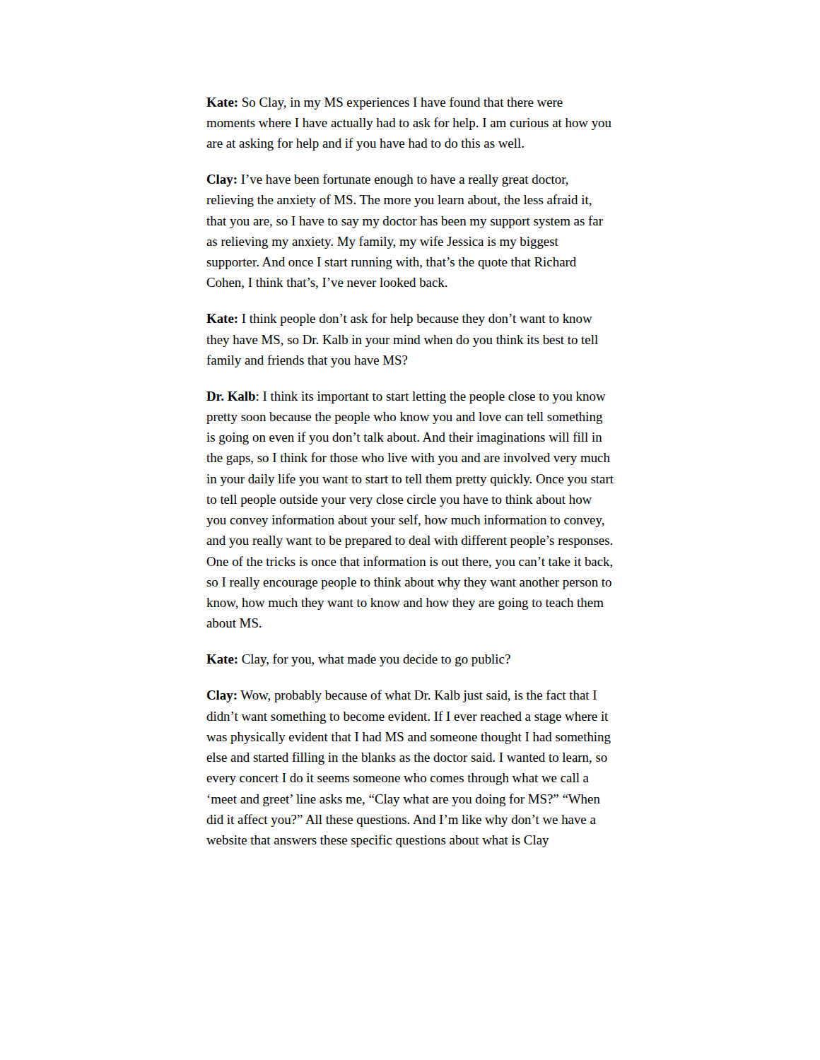Kate: So Clay, in my MS experiences I have found that there were moments where I have actually had to ask for help. I am curious at how you are at asking for help and if you have had to do this as well.
Clay: I’ve have been fortunate enough to have a really great doctor, relieving the anxiety of MS. The more you learn about, the less afraid it, that you are, so I have to say my doctor has been my support system as far as relieving my anxiety. My family, my wife Jessica is my biggest supporter. And once I start running with, that’s the quote that Richard Cohen, I think that’s, I’ve never looked back.
Kate: I think people don’t ask for help because they don’t want to know they have MS, so Dr. Kalb in your mind when do you think its best to tell family and friends that you have MS?
Dr. Kalb: I think its important to start letting the people close to you know pretty soon because the people who know you and love can tell something is going on even if you don’t talk about. And their imaginations will fill in the gaps, so I think for those who live with you and are involved very much in your daily life you want to start to tell them pretty quickly. Once you start to tell people outside your very close circle you have to think about how you convey information about your self, how much information to convey, and you really want to be prepared to deal with different people’s responses. One of the tricks is once that information is out there, you can’t take it back, so I really encourage people to think about why they want another person to know, how much they want to know and how they are going to teach them about MS.
Kate: Clay, for you, what made you decide to go public?
Clay: Wow, probably because of what Dr. Kalb just said, is the fact that I didn’t want something to become evident. If I ever reached a stage where it was physically evident that I had MS and someone thought I had something else and started filling in the blanks as the doctor said. I wanted to learn, so every concert I do it seems someone who comes through what we call a ‘meet and greet’ line asks me, “Clay what are you doing for MS?” “When did it affect you?” All these questions. And I’m like why don’t we have a website that answers these specific questions about what is Clay